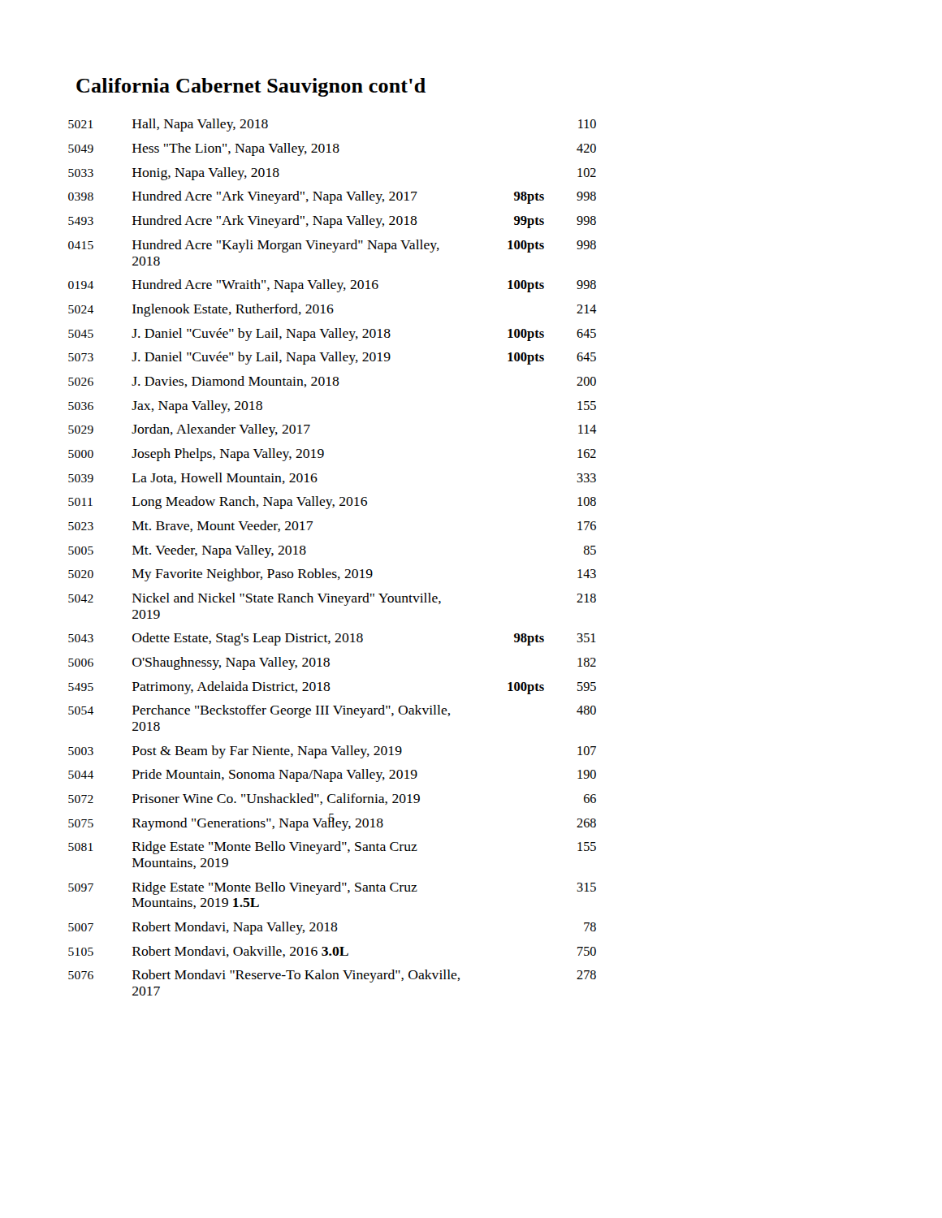California Cabernet Sauvignon cont'd
| 5021 | Hall, Napa Valley, 2018 | | 110 |
| 5049 | Hess "The Lion", Napa Valley, 2018 | | 420 |
| 5033 | Honig, Napa Valley, 2018 | | 102 |
| 0398 | Hundred Acre "Ark Vineyard", Napa Valley, 2017 | 98pts | 998 |
| 5493 | Hundred Acre "Ark Vineyard", Napa Valley, 2018 | 99pts | 998 |
| 0415 | Hundred Acre "Kayli Morgan Vineyard" Napa Valley, 2018 | 100pts | 998 |
| 0194 | Hundred Acre "Wraith", Napa Valley, 2016 | 100pts | 998 |
| 5024 | Inglenook Estate, Rutherford, 2016 | | 214 |
| 5045 | J. Daniel "Cuvée" by Lail, Napa Valley, 2018 | 100pts | 645 |
| 5073 | J. Daniel "Cuvée" by Lail, Napa Valley, 2019 | 100pts | 645 |
| 5026 | J. Davies, Diamond Mountain, 2018 | | 200 |
| 5036 | Jax, Napa Valley, 2018 | | 155 |
| 5029 | Jordan, Alexander Valley, 2017 | | 114 |
| 5000 | Joseph Phelps, Napa Valley, 2019 | | 162 |
| 5039 | La Jota, Howell Mountain, 2016 | | 333 |
| 5011 | Long Meadow Ranch, Napa Valley, 2016 | | 108 |
| 5023 | Mt. Brave, Mount Veeder, 2017 | | 176 |
| 5005 | Mt. Veeder, Napa Valley, 2018 | | 85 |
| 5020 | My Favorite Neighbor, Paso Robles, 2019 | | 143 |
| 5042 | Nickel and Nickel "State Ranch Vineyard" Yountville, 2019 | | 218 |
| 5043 | Odette Estate, Stag's Leap District, 2018 | 98pts | 351 |
| 5006 | O'Shaughnessy, Napa Valley, 2018 | | 182 |
| 5495 | Patrimony, Adelaida District, 2018 | 100pts | 595 |
| 5054 | Perchance "Beckstoffer George III Vineyard", Oakville, 2018 | | 480 |
| 5003 | Post & Beam by Far Niente, Napa Valley, 2019 | | 107 |
| 5044 | Pride Mountain, Sonoma Napa/Napa Valley, 2019 | | 190 |
| 5072 | Prisoner Wine Co. "Unshackled", California, 2019 | | 66 |
| 5075 | Raymond "Generations", Napa Valley, 2018 | | 268 |
| 5081 | Ridge Estate "Monte Bello Vineyard", Santa Cruz Mountains, 2019 | | 155 |
| 5097 | Ridge Estate "Monte Bello Vineyard", Santa Cruz Mountains, 2019 1.5L | | 315 |
| 5007 | Robert Mondavi, Napa Valley, 2018 | | 78 |
| 5105 | Robert Mondavi, Oakville, 2016 3.0L | | 750 |
| 5076 | Robert Mondavi "Reserve-To Kalon Vineyard", Oakville, 2017 | | 278 |
5